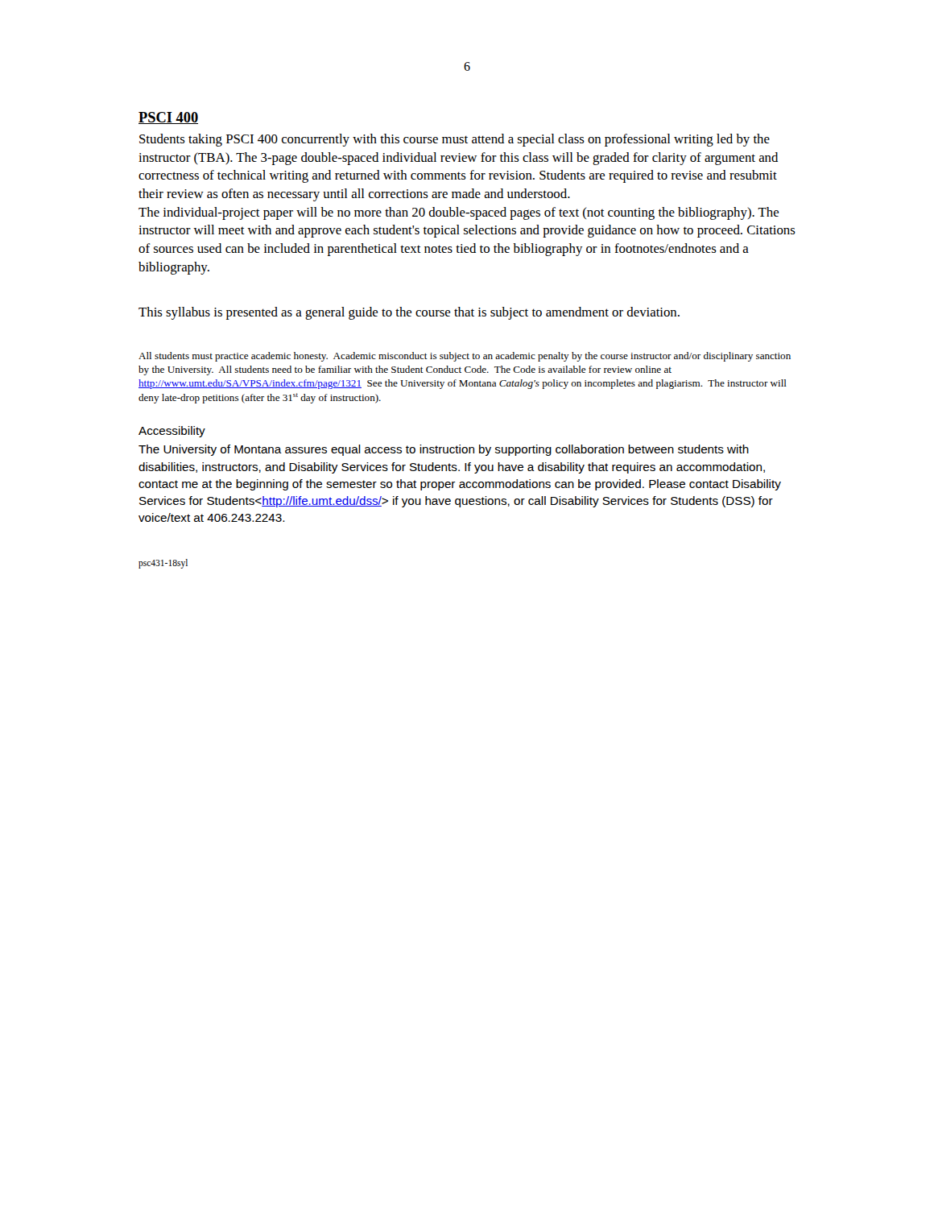6
PSCI 400
Students taking PSCI 400 concurrently with this course must attend a special class on professional writing led by the instructor (TBA). The 3-page double-spaced individual review for this class will be graded for clarity of argument and correctness of technical writing and returned with comments for revision. Students are required to revise and resubmit their review as often as necessary until all corrections are made and understood.
The individual-project paper will be no more than 20 double-spaced pages of text (not counting the bibliography). The instructor will meet with and approve each student's topical selections and provide guidance on how to proceed. Citations of sources used can be included in parenthetical text notes tied to the bibliography or in footnotes/endnotes and a bibliography.
This syllabus is presented as a general guide to the course that is subject to amendment or deviation.
All students must practice academic honesty. Academic misconduct is subject to an academic penalty by the course instructor and/or disciplinary sanction by the University. All students need to be familiar with the Student Conduct Code. The Code is available for review online at http://www.umt.edu/SA/VPSA/index.cfm/page/1321 See the University of Montana Catalog's policy on incompletes and plagiarism. The instructor will deny late-drop petitions (after the 31st day of instruction).
Accessibility
The University of Montana assures equal access to instruction by supporting collaboration between students with disabilities, instructors, and Disability Services for Students. If you have a disability that requires an accommodation, contact me at the beginning of the semester so that proper accommodations can be provided. Please contact Disability Services for Students<http://life.umt.edu/dss/> if you have questions, or call Disability Services for Students (DSS) for voice/text at 406.243.2243.
psc431-18syl